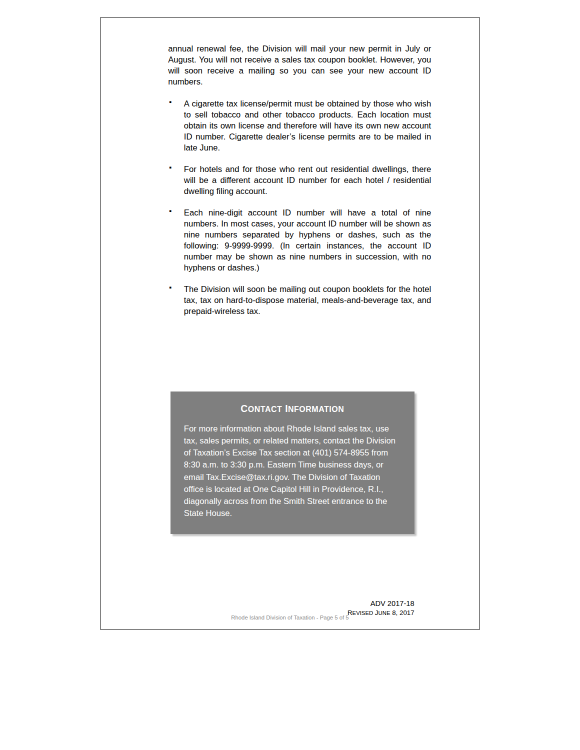annual renewal fee, the Division will mail your new permit in July or August. You will not receive a sales tax coupon booklet. However, you will soon receive a mailing so you can see your new account ID numbers.
A cigarette tax license/permit must be obtained by those who wish to sell tobacco and other tobacco products. Each location must obtain its own license and therefore will have its own new account ID number. Cigarette dealer’s license permits are to be mailed in late June.
For hotels and for those who rent out residential dwellings, there will be a different account ID number for each hotel / residential dwelling filing account.
Each nine-digit account ID number will have a total of nine numbers. In most cases, your account ID number will be shown as nine numbers separated by hyphens or dashes, such as the following: 9-9999-9999. (In certain instances, the account ID number may be shown as nine numbers in succession, with no hyphens or dashes.)
The Division will soon be mailing out coupon booklets for the hotel tax, tax on hard-to-dispose material, meals-and-beverage tax, and prepaid-wireless tax.
CONTACT INFORMATION
For more information about Rhode Island sales tax, use tax, sales permits, or related matters, contact the Division of Taxation’s Excise Tax section at (401) 574-8955 from 8:30 a.m. to 3:30 p.m. Eastern Time business days, or email Tax.Excise@tax.ri.gov. The Division of Taxation office is located at One Capitol Hill in Providence, R.I., diagonally across from the Smith Street entrance to the State House.
ADV 2017-18
REVISED JUNE 8, 2017
Rhode Island Division of Taxation - Page 5 of 5